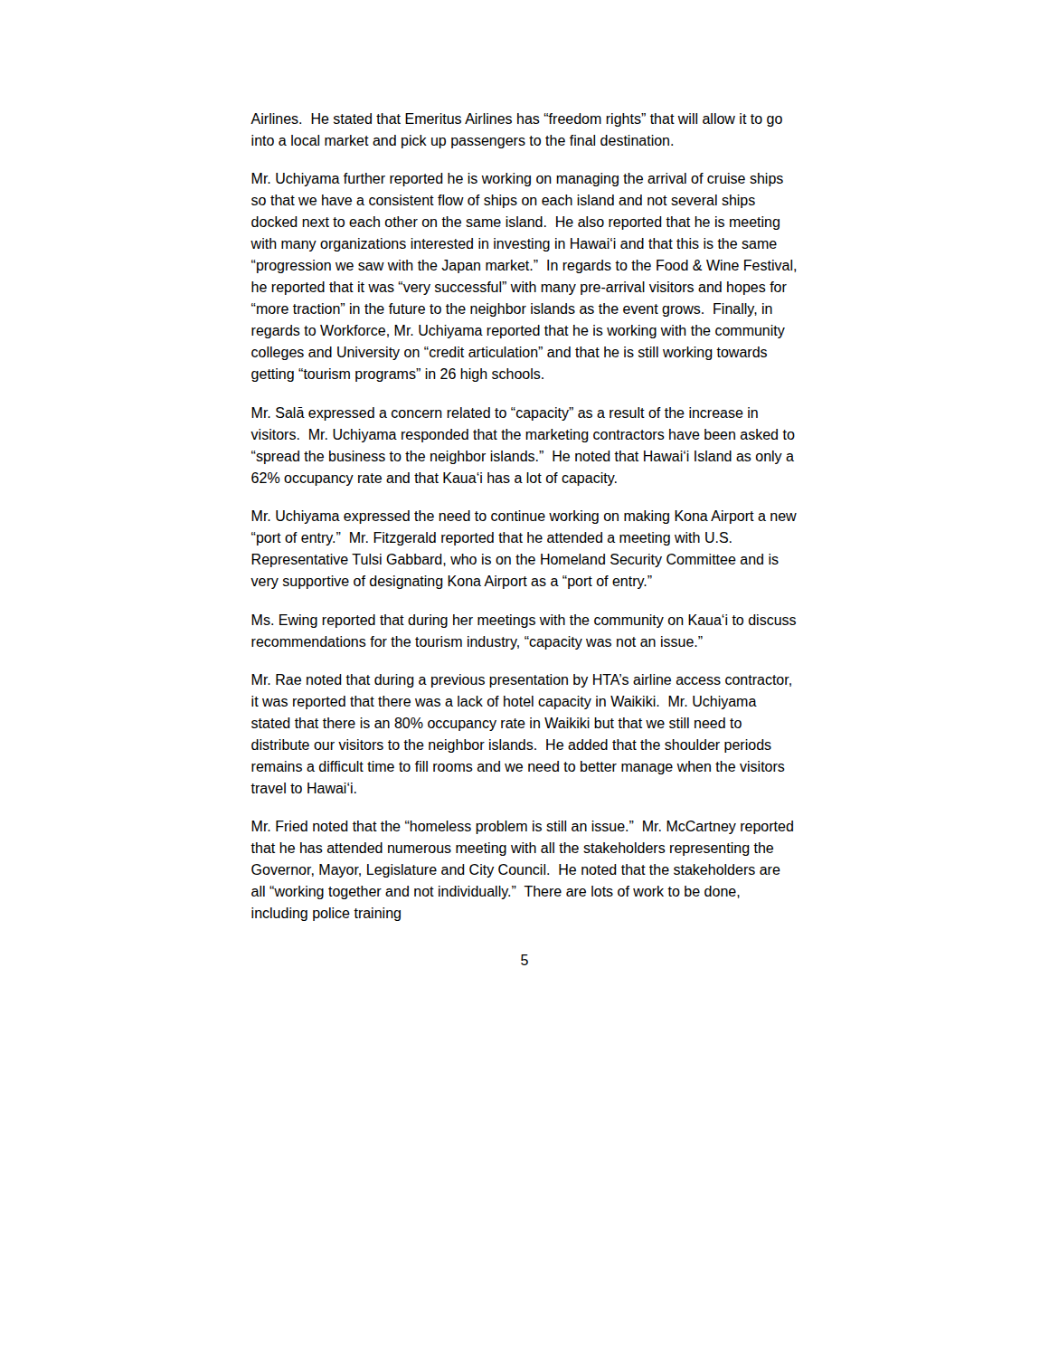Airlines. He stated that Emeritus Airlines has “freedom rights” that will allow it to go into a local market and pick up passengers to the final destination.
Mr. Uchiyama further reported he is working on managing the arrival of cruise ships so that we have a consistent flow of ships on each island and not several ships docked next to each other on the same island. He also reported that he is meeting with many organizations interested in investing in Hawai‘i and that this is the same “progression we saw with the Japan market.” In regards to the Food & Wine Festival, he reported that it was “very successful” with many pre-arrival visitors and hopes for “more traction” in the future to the neighbor islands as the event grows. Finally, in regards to Workforce, Mr. Uchiyama reported that he is working with the community colleges and University on “credit articulation” and that he is still working towards getting “tourism programs” in 26 high schools.
Mr. Salā expressed a concern related to “capacity” as a result of the increase in visitors. Mr. Uchiyama responded that the marketing contractors have been asked to “spread the business to the neighbor islands.” He noted that Hawai‘i Island as only a 62% occupancy rate and that Kaua‘i has a lot of capacity.
Mr. Uchiyama expressed the need to continue working on making Kona Airport a new “port of entry.” Mr. Fitzgerald reported that he attended a meeting with U.S. Representative Tulsi Gabbard, who is on the Homeland Security Committee and is very supportive of designating Kona Airport as a “port of entry.”
Ms. Ewing reported that during her meetings with the community on Kaua‘i to discuss recommendations for the tourism industry, “capacity was not an issue.”
Mr. Rae noted that during a previous presentation by HTA’s airline access contractor, it was reported that there was a lack of hotel capacity in Waikiki. Mr. Uchiyama stated that there is an 80% occupancy rate in Waikiki but that we still need to distribute our visitors to the neighbor islands. He added that the shoulder periods remains a difficult time to fill rooms and we need to better manage when the visitors travel to Hawai‘i.
Mr. Fried noted that the “homeless problem is still an issue.” Mr. McCartney reported that he has attended numerous meeting with all the stakeholders representing the Governor, Mayor, Legislature and City Council. He noted that the stakeholders are all “working together and not individually.” There are lots of work to be done, including police training
5